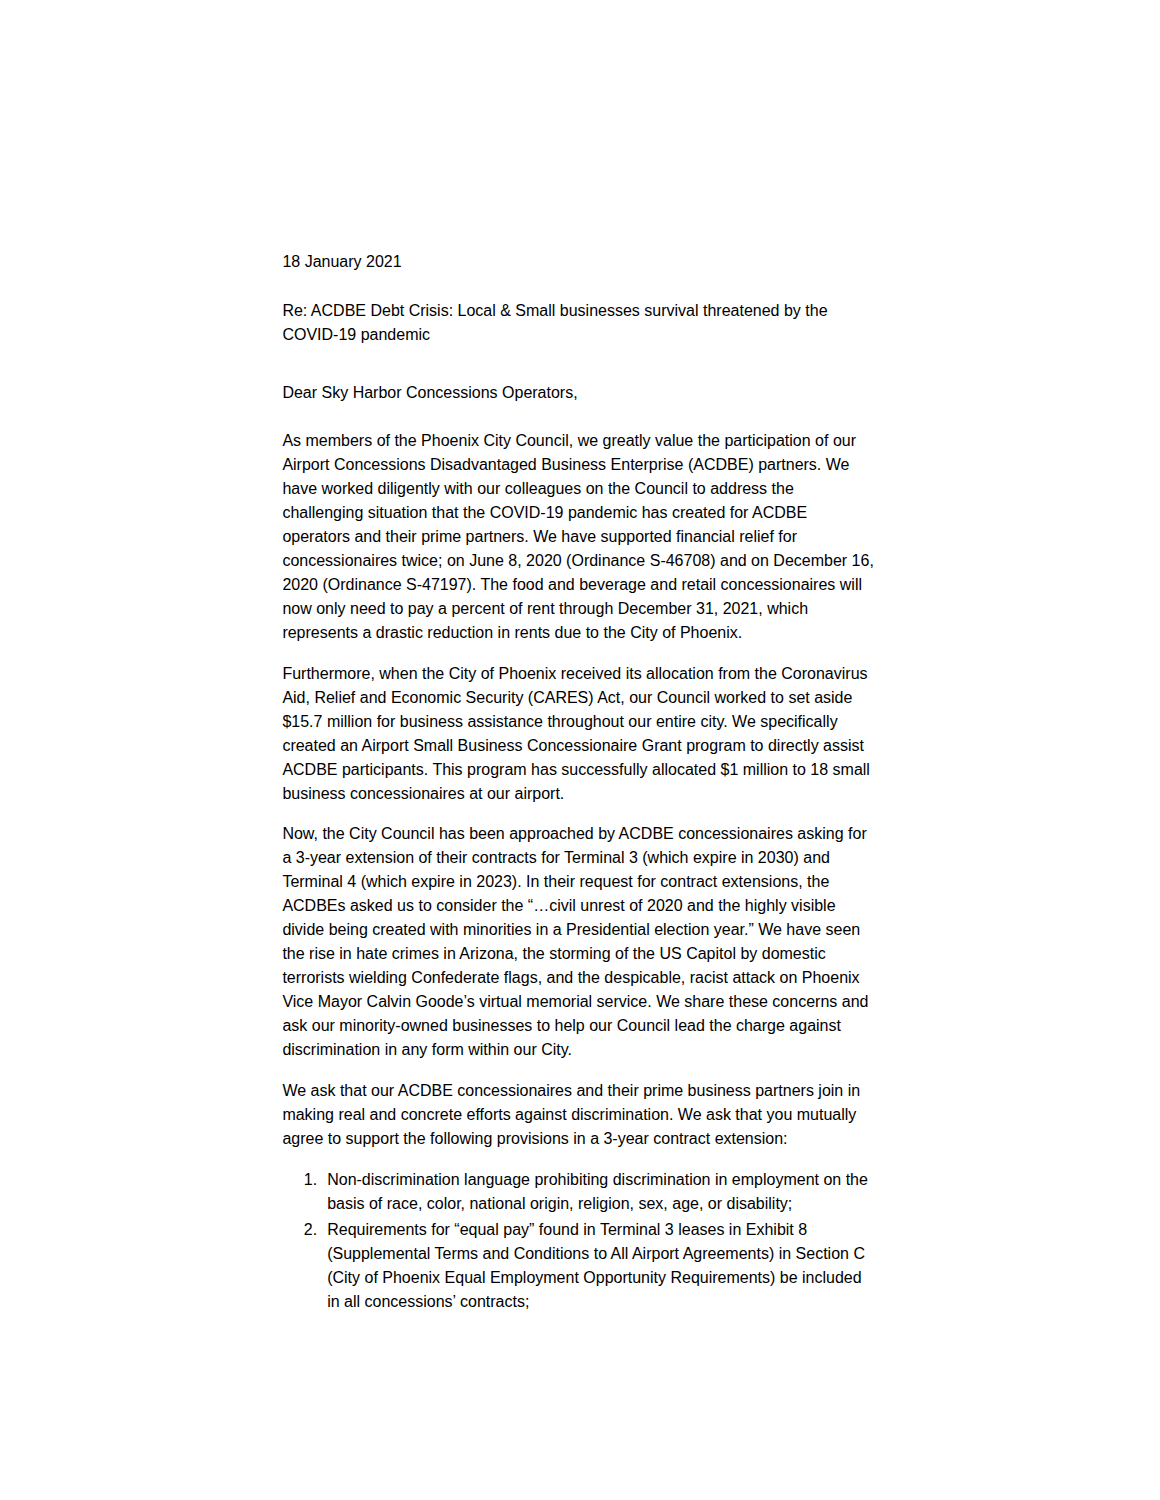18 January 2021
Re: ACDBE Debt Crisis: Local & Small businesses survival threatened by the COVID-19 pandemic
Dear Sky Harbor Concessions Operators,
As members of the Phoenix City Council, we greatly value the participation of our Airport Concessions Disadvantaged Business Enterprise (ACDBE) partners. We have worked diligently with our colleagues on the Council to address the challenging situation that the COVID-19 pandemic has created for ACDBE operators and their prime partners. We have supported financial relief for concessionaires twice; on June 8, 2020 (Ordinance S-46708) and on December 16, 2020 (Ordinance S-47197). The food and beverage and retail concessionaires will now only need to pay a percent of rent through December 31, 2021, which represents a drastic reduction in rents due to the City of Phoenix.
Furthermore, when the City of Phoenix received its allocation from the Coronavirus Aid, Relief and Economic Security (CARES) Act, our Council worked to set aside $15.7 million for business assistance throughout our entire city. We specifically created an Airport Small Business Concessionaire Grant program to directly assist ACDBE participants. This program has successfully allocated $1 million to 18 small business concessionaires at our airport.
Now, the City Council has been approached by ACDBE concessionaires asking for a 3-year extension of their contracts for Terminal 3 (which expire in 2030) and Terminal 4 (which expire in 2023). In their request for contract extensions, the ACDBEs asked us to consider the “…civil unrest of 2020 and the highly visible divide being created with minorities in a Presidential election year.” We have seen the rise in hate crimes in Arizona, the storming of the US Capitol by domestic terrorists wielding Confederate flags, and the despicable, racist attack on Phoenix Vice Mayor Calvin Goode’s virtual memorial service. We share these concerns and ask our minority-owned businesses to help our Council lead the charge against discrimination in any form within our City.
We ask that our ACDBE concessionaires and their prime business partners join in making real and concrete efforts against discrimination. We ask that you mutually agree to support the following provisions in a 3-year contract extension:
Non-discrimination language prohibiting discrimination in employment on the basis of race, color, national origin, religion, sex, age, or disability;
Requirements for “equal pay” found in Terminal 3 leases in Exhibit 8 (Supplemental Terms and Conditions to All Airport Agreements) in Section C (City of Phoenix Equal Employment Opportunity Requirements) be included in all concessions’ contracts;